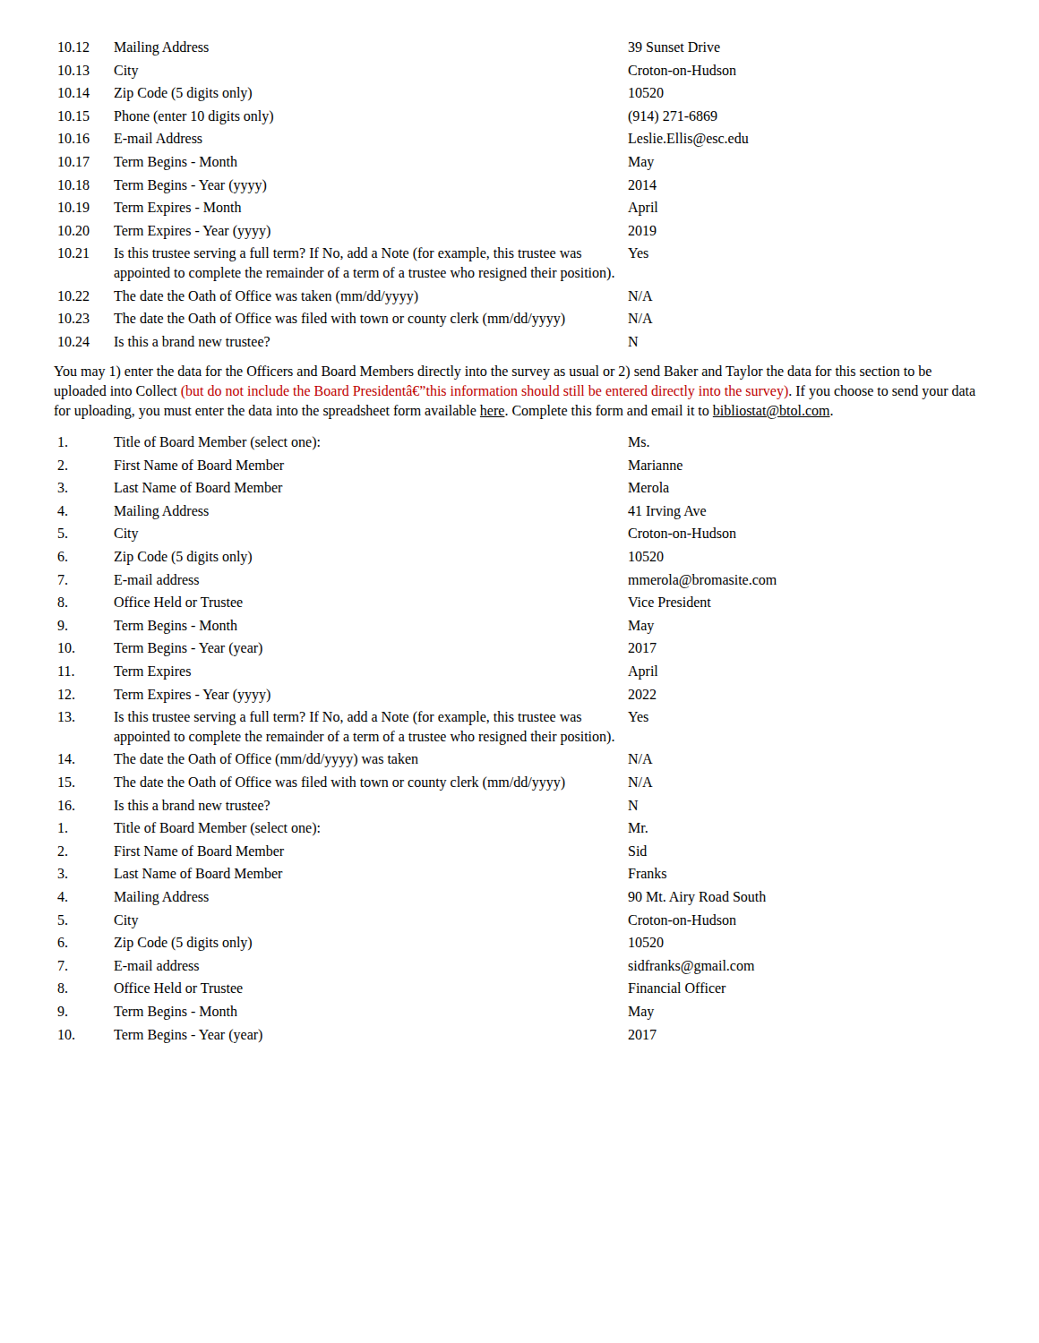| 10.12 | Mailing Address | 39 Sunset Drive |
| 10.13 | City | Croton-on-Hudson |
| 10.14 | Zip Code (5 digits only) | 10520 |
| 10.15 | Phone (enter 10 digits only) | (914) 271-6869 |
| 10.16 | E-mail Address | Leslie.Ellis@esc.edu |
| 10.17 | Term Begins - Month | May |
| 10.18 | Term Begins - Year (yyyy) | 2014 |
| 10.19 | Term Expires - Month | April |
| 10.20 | Term Expires - Year (yyyy) | 2019 |
| 10.21 | Is this trustee serving a full term? If No, add a Note (for example, this trustee was appointed to complete the remainder of a term of a trustee who resigned their position). | Yes |
| 10.22 | The date the Oath of Office was taken (mm/dd/yyyy) | N/A |
| 10.23 | The date the Oath of Office was filed with town or county clerk (mm/dd/yyyy) | N/A |
| 10.24 | Is this a brand new trustee? | N |
You may 1) enter the data for the Officers and Board Members directly into the survey as usual or 2) send Baker and Taylor the data for this section to be uploaded into Collect (but do not include the Board Presidentâ€”this information should still be entered directly into the survey). If you choose to send your data for uploading, you must enter the data into the spreadsheet form available here. Complete this form and email it to bibliostat@btol.com.
| 1. | Title of Board Member (select one): | Ms. |
| 2. | First Name of Board Member | Marianne |
| 3. | Last Name of Board Member | Merola |
| 4. | Mailing Address | 41 Irving Ave |
| 5. | City | Croton-on-Hudson |
| 6. | Zip Code (5 digits only) | 10520 |
| 7. | E-mail address | mmerola@bromasite.com |
| 8. | Office Held or Trustee | Vice President |
| 9. | Term Begins - Month | May |
| 10. | Term Begins - Year (year) | 2017 |
| 11. | Term Expires | April |
| 12. | Term Expires - Year (yyyy) | 2022 |
| 13. | Is this trustee serving a full term? If No, add a Note (for example, this trustee was appointed to complete the remainder of a term of a trustee who resigned their position). | Yes |
| 14. | The date the Oath of Office (mm/dd/yyyy) was taken | N/A |
| 15. | The date the Oath of Office was filed with town or county clerk (mm/dd/yyyy) | N/A |
| 16. | Is this a brand new trustee? | N |
| 1. | Title of Board Member (select one): | Mr. |
| 2. | First Name of Board Member | Sid |
| 3. | Last Name of Board Member | Franks |
| 4. | Mailing Address | 90 Mt. Airy Road South |
| 5. | City | Croton-on-Hudson |
| 6. | Zip Code (5 digits only) | 10520 |
| 7. | E-mail address | sidfranks@gmail.com |
| 8. | Office Held or Trustee | Financial Officer |
| 9. | Term Begins - Month | May |
| 10. | Term Begins - Year (year) | 2017 |